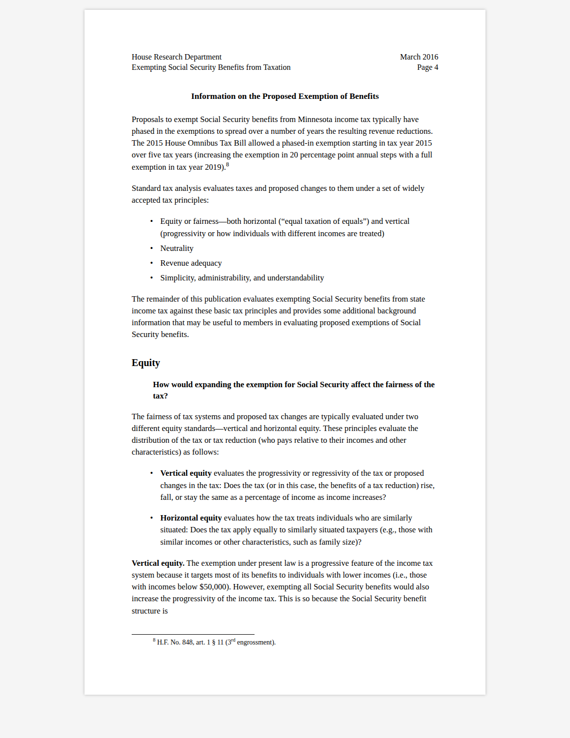House Research Department Exempting Social Security Benefits from Taxation
March 2016 Page 4
Information on the Proposed Exemption of Benefits
Proposals to exempt Social Security benefits from Minnesota income tax typically have phased in the exemptions to spread over a number of years the resulting revenue reductions. The 2015 House Omnibus Tax Bill allowed a phased-in exemption starting in tax year 2015 over five tax years (increasing the exemption in 20 percentage point annual steps with a full exemption in tax year 2019).8
Standard tax analysis evaluates taxes and proposed changes to them under a set of widely accepted tax principles:
Equity or fairness—both horizontal (“equal taxation of equals”) and vertical (progressivity or how individuals with different incomes are treated)
Neutrality
Revenue adequacy
Simplicity, administrability, and understandability
The remainder of this publication evaluates exempting Social Security benefits from state income tax against these basic tax principles and provides some additional background information that may be useful to members in evaluating proposed exemptions of Social Security benefits.
Equity
How would expanding the exemption for Social Security affect the fairness of the tax?
The fairness of tax systems and proposed tax changes are typically evaluated under two different equity standards—vertical and horizontal equity. These principles evaluate the distribution of the tax or tax reduction (who pays relative to their incomes and other characteristics) as follows:
Vertical equity evaluates the progressivity or regressivity of the tax or proposed changes in the tax: Does the tax (or in this case, the benefits of a tax reduction) rise, fall, or stay the same as a percentage of income as income increases?
Horizontal equity evaluates how the tax treats individuals who are similarly situated: Does the tax apply equally to similarly situated taxpayers (e.g., those with similar incomes or other characteristics, such as family size)?
Vertical equity. The exemption under present law is a progressive feature of the income tax system because it targets most of its benefits to individuals with lower incomes (i.e., those with incomes below $50,000). However, exempting all Social Security benefits would also increase the progressivity of the income tax. This is so because the Social Security benefit structure is
8 H.F. No. 848, art. 1 § 11 (3rd engrossment).